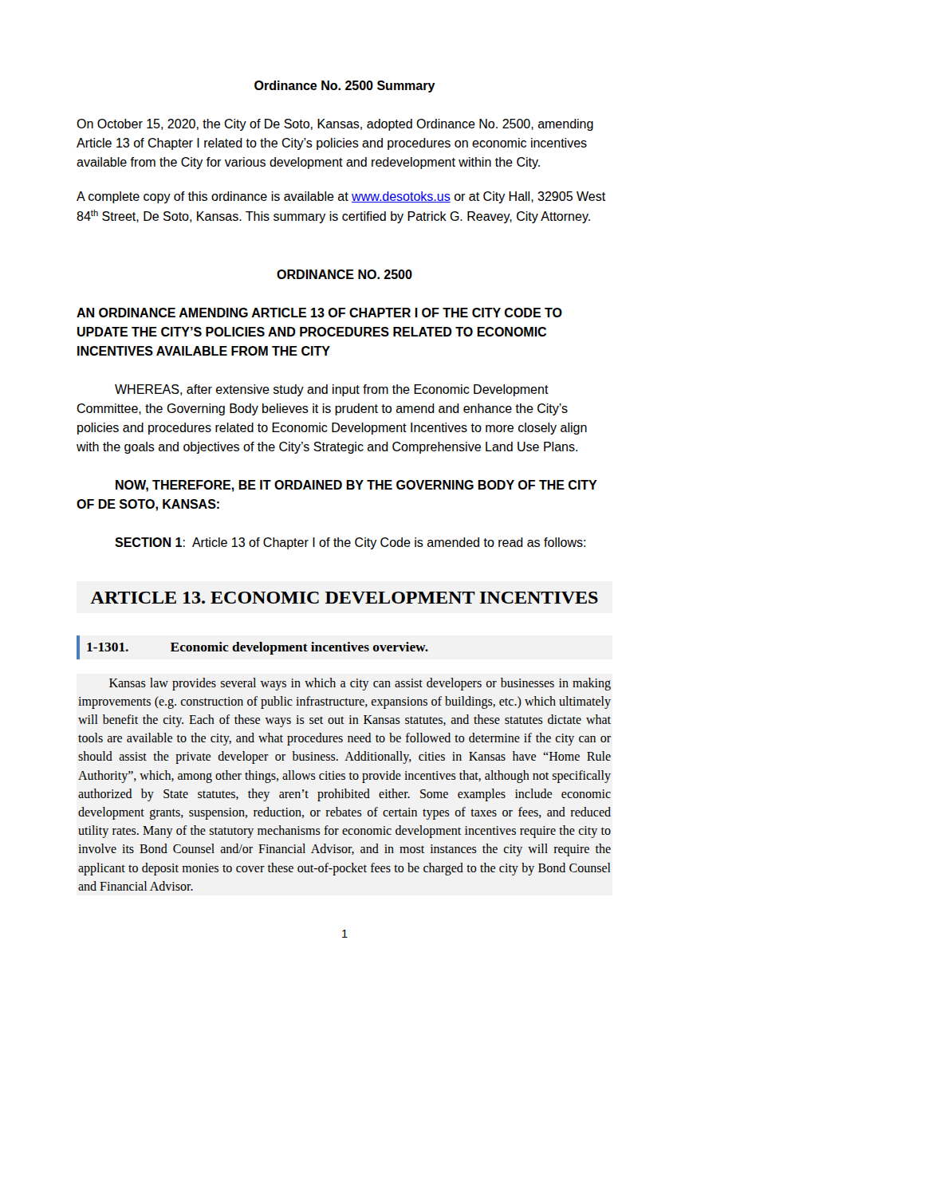Ordinance No. 2500 Summary
On October 15, 2020, the City of De Soto, Kansas, adopted Ordinance No. 2500, amending Article 13 of Chapter I related to the City’s policies and procedures on economic incentives available from the City for various development and redevelopment within the City.
A complete copy of this ordinance is available at www.desotoks.us or at City Hall, 32905 West 84th Street, De Soto, Kansas. This summary is certified by Patrick G. Reavey, City Attorney.
ORDINANCE NO. 2500
AN ORDINANCE AMENDING ARTICLE 13 OF CHAPTER I OF THE CITY CODE TO UPDATE THE CITY’S POLICIES AND PROCEDURES RELATED TO ECONOMIC INCENTIVES AVAILABLE FROM THE CITY
WHEREAS, after extensive study and input from the Economic Development Committee, the Governing Body believes it is prudent to amend and enhance the City’s policies and procedures related to Economic Development Incentives to more closely align with the goals and objectives of the City’s Strategic and Comprehensive Land Use Plans.
NOW, THEREFORE, BE IT ORDAINED BY THE GOVERNING BODY OF THE CITY OF DE SOTO, KANSAS:
SECTION 1: Article 13 of Chapter I of the City Code is amended to read as follows:
ARTICLE 13. ECONOMIC DEVELOPMENT INCENTIVES
1-1301. Economic development incentives overview.
Kansas law provides several ways in which a city can assist developers or businesses in making improvements (e.g. construction of public infrastructure, expansions of buildings, etc.) which ultimately will benefit the city. Each of these ways is set out in Kansas statutes, and these statutes dictate what tools are available to the city, and what procedures need to be followed to determine if the city can or should assist the private developer or business. Additionally, cities in Kansas have “Home Rule Authority”, which, among other things, allows cities to provide incentives that, although not specifically authorized by State statutes, they aren’t prohibited either. Some examples include economic development grants, suspension, reduction, or rebates of certain types of taxes or fees, and reduced utility rates. Many of the statutory mechanisms for economic development incentives require the city to involve its Bond Counsel and/or Financial Advisor, and in most instances the city will require the applicant to deposit monies to cover these out-of-pocket fees to be charged to the city by Bond Counsel and Financial Advisor.
1